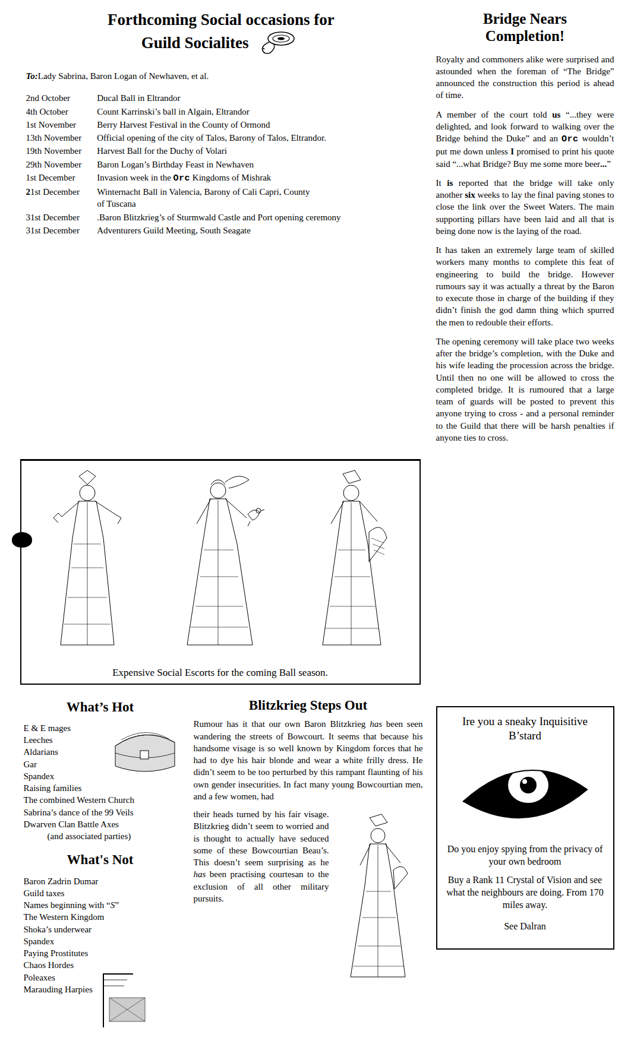Forthcoming Social occasions for
Guild Socialites
To: Lady Sabrina, Baron Logan of Newhaven, et al.
| 2nd October | Ducal Ball in Eltrandor |
| 4th October | Count Karrinski’s ball in Algain, Eltrandor |
| 1st November | Berry Harvest Festival in the County of Ormond |
| 13th November | Official opening of the city of Talos, Barony of Talos, Eltrandor. |
| 19th November | Harvest Ball for the Duchy of Volari |
| 29th November | Baron Logan’s Birthday Feast in Newhaven |
| 1st December | Invasion week in the Orc Kingdoms of Mishrak |
| 2 1st December | Winternacht Ball in Valencia, Barony of Cali Capri, County of Tuscana |
| 31st December | .Baron Blitzkrieg’s of Sturmwald Castle and Port opening ceremony |
| 31st December | Adventurers Guild Meeting, South Seagate |
Bridge Nears
Completion!
Royalty and commoners alike were surprised and astounded when the foreman of “The Bridge” announced the construction this period is ahead of time.
A member of the court told us “...they were delighted, and look forward to walking over the Bridge behind the Duke” and an Orc wouldn’t put me down unless I promised to print his quote said “...what Bridge? Buy me some more beer...”
It is reported that the bridge will take only another six weeks to lay the final paving stones to close the link over the Sweet Waters. The main supporting pillars have been laid and all that is being done now is the laying of the road.
It has taken an extremely large team of skilled workers many months to complete this feat of engineering to build the bridge. However rumours say it was actually a threat by the Baron to execute those in charge of the building if they didn’t finish the god damn thing which spurred the men to redouble their efforts.
The opening ceremony will take place two weeks after the bridge’s completion, with the Duke and his wife leading the procession across the bridge. Until then no one will be allowed to cross the completed bridge. It is rumoured that a large team of guards will be posted to prevent this anyone trying to cross - and a personal reminder to the Guild that there will be harsh penalties if anyone ties to cross.
Expensive Social Escorts for the coming Ball season.
What’s Hot
E & E mages
Leeches
Aldarians
Gar
Spandex
Raising families
The combined Western Church
Sabrina’s dance of the 99 Veils
Dwarven Clan Battle Axes
(and associated parties)
What's Not
Baron Zadrin Dumar
Guild taxes
Names beginning with “S”
The Western Kingdom
Shoka’s underwear
Spandex
Paying Prostitutes
Chaos Hordes
Poleaxes
Marauding Harpies
Blitzkrieg Steps Out
Rumour has it that our own Baron Blitzkrieg has been seen wandering the streets of Bowcourt. It seems that because his handsome visage is so well known by Kingdom forces that he had to dye his hair blonde and wear a white frilly dress. He didn’t seem to be too perturbed by this rampant flaunting of his own gender insecurities. In fact many young Bowcourtian men, and a few women, had
their heads turned by his fair visage. Blitzkrieg didn’t seem to worried and is thought to actually have seduced some of these Bowcourtian Beau’s. This doesn’t seem surprising as he has been practising courtesan to the exclusion of all other military pursuits.
Ire you a sneaky Inquisitive
B’stard
Do you enjoy spying from the privacy of your own bedroom
Buy a Rank 11 Crystal of Vision and see what the neighbours are doing. From 170 miles away.
See Dalran